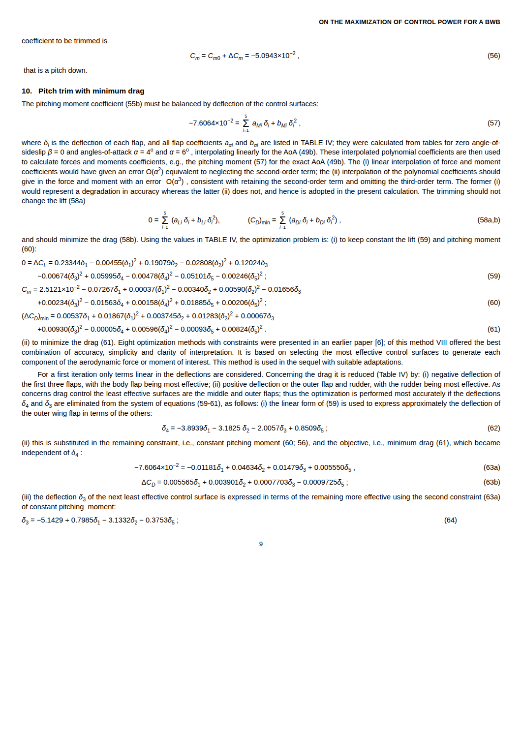ON THE MAXIMIZATION OF CONTROL POWER FOR A BWB
coefficient to be trimmed is
Cm = Cm0 + ΔCm = −5.0943×10−2 ,
(56)
that is a pitch down.
10. Pitch trim with minimum drag
The pitching moment coefficient (55b) must be balanced by deflection of the control surfaces:
−7.6064×10−2 = 5 Σi=1 aMi δi + bMi δi2 ,
(57)
where δi is the deflection of each flap, and all flap coefficients aαi and bαi are listed in TABLE IV; they were calculated from tables for zero angle-of-sideslip β = 0 and angles-of-attack α = 4o and α = 6o , interpolating linearly for the AoA (49b). These interpolated polynomial coefficients are then used to calculate forces and moments coefficients, e.g., the pitching moment (57) for the exact AoA (49b). The (i) linear interpolation of force and moment coefficients would have given an error O(α2) equivalent to neglecting the second-order term; the (ii) interpolation of the polynomial coefficients should give in the force and moment with an error O(α3) , consistent with retaining the second-order term and omitting the third-order term. The former (i) would represent a degradation in accuracy whereas the latter (ii) does not, and hence is adopted in the present calculation. The trimming should not change the lift (58a)
0 = 5 Σi=1 (aLi δi + bLi δi2), (CD)min = 5 Σi=1 (aDi δi + bDi δi2) ,
(58a,b)
and should minimize the drag (58b). Using the values in TABLE IV, the optimization problem is: (i) to keep constant the lift (59) and pitching moment (60):
0 = ΔCL = 0.23344δ1 − 0.00455(δ1)2 + 0.19079δ2 − 0.02808(δ2)2 + 0.12024δ3
−0.00674(δ3)2 + 0.05995δ4 − 0.00478(δ4)2 − 0.05101δ5 − 0.00246(δ5)2 ;
(59)
Cm = 2.5121×10−2 − 0.07267δ1 + 0.00037(δ1)2 − 0.00340δ2 + 0.00590(δ2)2 − 0.01656δ3
+0.00234(δ3)2 − 0.01563δ4 + 0.00158(δ4)2 + 0.01885δ5 + 0.00206(δ5)2 ;
(60)
(ΔCD)min = 0.00537δ1 + 0.01867(δ1)2 + 0.003745δ2 + 0.01283(δ2)2 + 0.00067δ3
+0.00930(δ3)2 − 0.00005δ4 + 0.00596(δ4)2 − 0.00093δ5 + 0.00824(δ5)2 .
(61)
(ii) to minimize the drag (61). Eight optimization methods with constraints were presented in an earlier paper [6]; of this method VIII offered the best combination of accuracy, simplicity and clarity of interpretation. It is based on selecting the most effective control surfaces to generate each component of the aerodynamic force or moment of interest. This method is used in the sequel with suitable adaptations.
For a first iteration only terms linear in the deflections are considered. Concerning the drag it is reduced (Table IV) by: (i) negative deflection of the first three flaps, with the body flap being most effective; (ii) positive deflection or the outer flap and rudder, with the rudder being most effective. As concerns drag control the least effective surfaces are the middle and outer flaps; thus the optimization is performed most accurately if the deflections δ4 and δ3 are eliminated from the system of equations (59-61), as follows: (i) the linear form of (59) is used to express approximately the deflection of the outer wing flap in terms of the others:
δ4 = −3.8939δ1 − 3.1825 δ2 − 2.0057δ3 + 0.8509δ5 ;
(62)
(ii) this is substituted in the remaining constraint, i.e., constant pitching moment (60; 56), and the objective, i.e., minimum drag (61), which became independent of δ4 :
−7.6064×10−2 = −0.01181δ1 + 0.04634δ2 + 0.01479δ3 + 0.005550δ5 ,
(63a)
ΔCD = 0.005565δ1 + 0.003901δ2 + 0.0007703δ3 − 0.0009725δ5 ;
(63b)
(iii) the deflection δ3 of the next least effective control surface is expressed in terms of the remaining more effective using the second constraint (63a) of constant pitching moment:
δ3 = −5.1429 + 0.7985δ1 − 3.1332δ2 − 0.3753δ5 ;
(64)
9